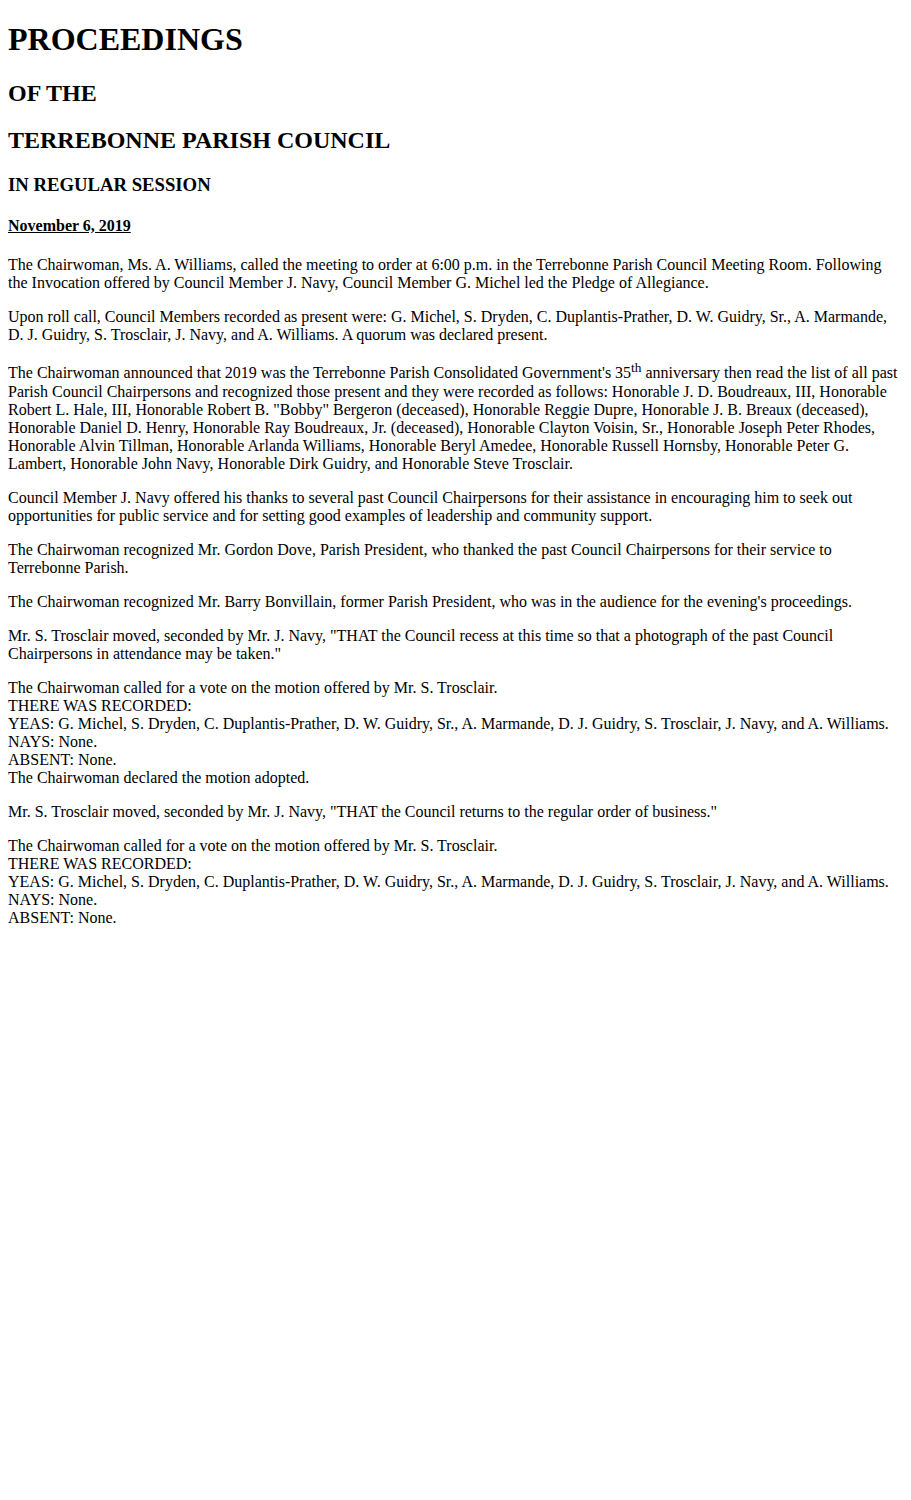PROCEEDINGS
OF THE
TERREBONNE PARISH COUNCIL
IN REGULAR SESSION
November 6, 2019
The Chairwoman, Ms. A. Williams, called the meeting to order at 6:00 p.m. in the Terrebonne Parish Council Meeting Room. Following the Invocation offered by Council Member J. Navy, Council Member G. Michel led the Pledge of Allegiance.
Upon roll call, Council Members recorded as present were: G. Michel, S. Dryden, C. Duplantis-Prather, D. W. Guidry, Sr., A. Marmande, D. J. Guidry, S. Trosclair, J. Navy, and A. Williams. A quorum was declared present.
The Chairwoman announced that 2019 was the Terrebonne Parish Consolidated Government's 35th anniversary then read the list of all past Parish Council Chairpersons and recognized those present and they were recorded as follows: Honorable J. D. Boudreaux, III, Honorable Robert L. Hale, III, Honorable Robert B. "Bobby" Bergeron (deceased), Honorable Reggie Dupre, Honorable J. B. Breaux (deceased), Honorable Daniel D. Henry, Honorable Ray Boudreaux, Jr. (deceased), Honorable Clayton Voisin, Sr., Honorable Joseph Peter Rhodes, Honorable Alvin Tillman, Honorable Arlanda Williams, Honorable Beryl Amedee, Honorable Russell Hornsby, Honorable Peter G. Lambert, Honorable John Navy, Honorable Dirk Guidry, and Honorable Steve Trosclair.
Council Member J. Navy offered his thanks to several past Council Chairpersons for their assistance in encouraging him to seek out opportunities for public service and for setting good examples of leadership and community support.
The Chairwoman recognized Mr. Gordon Dove, Parish President, who thanked the past Council Chairpersons for their service to Terrebonne Parish.
The Chairwoman recognized Mr. Barry Bonvillain, former Parish President, who was in the audience for the evening's proceedings.
Mr. S. Trosclair moved, seconded by Mr. J. Navy, "THAT the Council recess at this time so that a photograph of the past Council Chairpersons in attendance may be taken."
The Chairwoman called for a vote on the motion offered by Mr. S. Trosclair.
THERE WAS RECORDED:
YEAS: G. Michel, S. Dryden, C. Duplantis-Prather, D. W. Guidry, Sr., A. Marmande, D. J. Guidry, S. Trosclair, J. Navy, and A. Williams.
NAYS: None.
ABSENT: None.
The Chairwoman declared the motion adopted.
Mr. S. Trosclair moved, seconded by Mr. J. Navy, "THAT the Council returns to the regular order of business."
The Chairwoman called for a vote on the motion offered by Mr. S. Trosclair.
THERE WAS RECORDED:
YEAS: G. Michel, S. Dryden, C. Duplantis-Prather, D. W. Guidry, Sr., A. Marmande, D. J. Guidry, S. Trosclair, J. Navy, and A. Williams.
NAYS: None.
ABSENT: None.